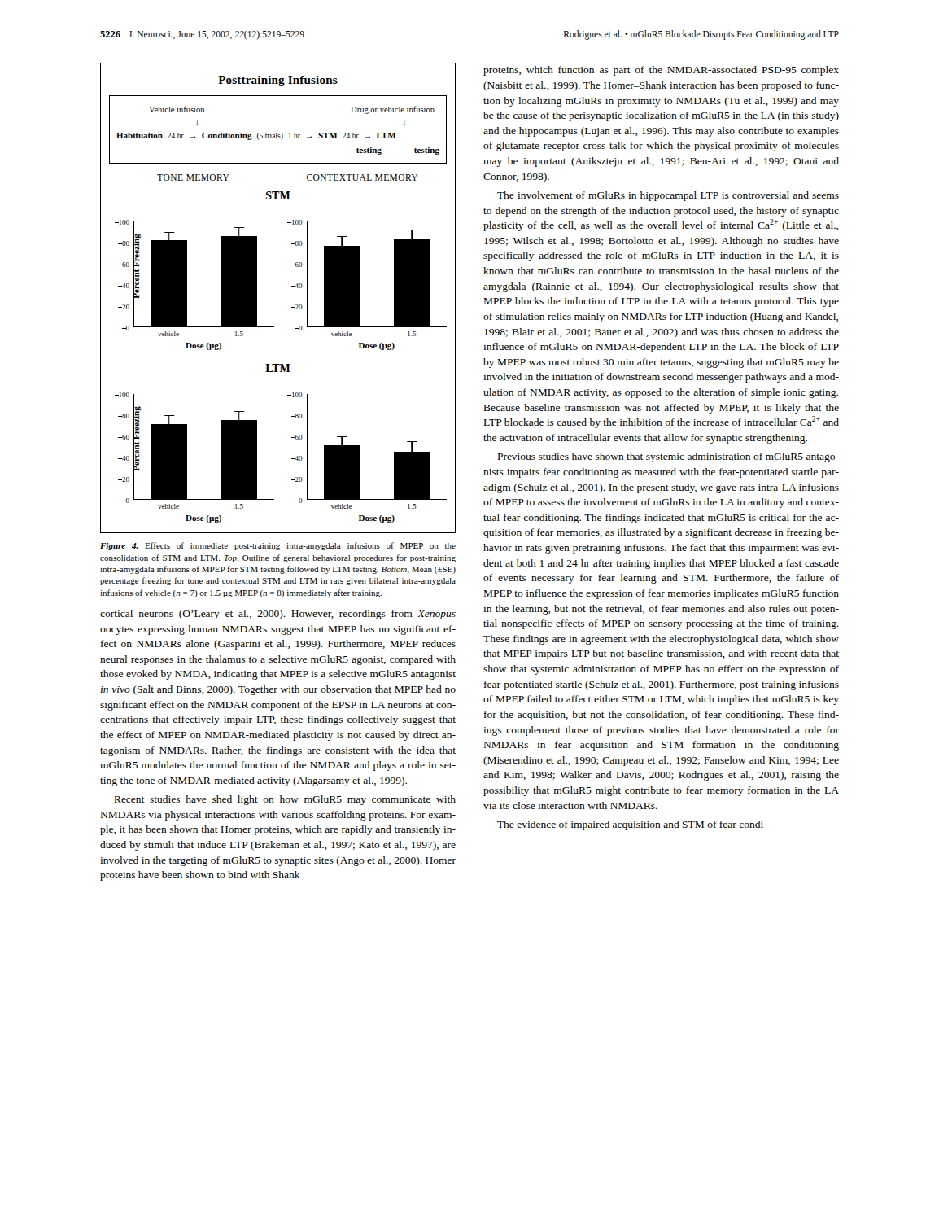5226 J. Neurosci., June 15, 2002, 22(12):5219–5229 Rodrigues et al. • mGluR5 Blockade Disrupts Fear Conditioning and LTP
Posttraining Infusions
Vehicle infusion Drug or vehicle infusion
↓ ↓
Habituation 24 hr → Conditioning (5 trials) 1 hr → STM 24 hr → LTM
testing testing
TONE MEMORY
CONTEXTUAL MEMORY
STM
Percent Freezing
100 80 60 40 20 0
vehicle 1.5
Dose (µg)
100 80 60 40 20 0
vehicle 1.5
Dose (µg)
LTM
Percent Freezing
100 80 60 40 20 0
vehicle 1.5
Dose (µg)
100 80 60 40 20 0
vehicle 1.5
Dose (µg)
Figure 4. Effects of immediate post-training intra-amygdala infusions of MPEP on the consolidation of STM and LTM. Top, Outline of general behavioral procedures for post-training intra-amygdala infusions of MPEP for STM testing followed by LTM testing. Bottom, Mean (±SE) percentage freezing for tone and contextual STM and LTM in rats given bilateral intra-amygdala infusions of vehicle (n = 7) or 1.5 µg MPEP (n = 8) immediately after training.
cortical neurons (O’Leary et al., 2000). However, recordings from Xenopus oocytes expressing human NMDARs suggest that MPEP has no significant effect on NMDARs alone (Gasparini et al., 1999). Furthermore, MPEP reduces neural responses in the thalamus to a selective mGluR5 agonist, compared with those evoked by NMDA, indicating that MPEP is a selective mGluR5 antagonist in vivo (Salt and Binns, 2000). Together with our observation that MPEP had no significant effect on the NMDAR component of the EPSP in LA neurons at concentrations that effectively impair LTP, these findings collectively suggest that the effect of MPEP on NMDAR-mediated plasticity is not caused by direct antagonism of NMDARs. Rather, the findings are consistent with the idea that mGluR5 modulates the normal function of the NMDAR and plays a role in setting the tone of NMDAR-mediated activity (Alagarsamy et al., 1999).
Recent studies have shed light on how mGluR5 may communicate with NMDARs via physical interactions with various scaffolding proteins. For example, it has been shown that Homer proteins, which are rapidly and transiently induced by stimuli that induce LTP (Brakeman et al., 1997; Kato et al., 1997), are involved in the targeting of mGluR5 to synaptic sites (Ango et al., 2000). Homer proteins have been shown to bind with Shank
proteins, which function as part of the NMDAR-associated PSD-95 complex (Naisbitt et al., 1999). The Homer–Shank interaction has been proposed to function by localizing mGluRs in proximity to NMDARs (Tu et al., 1999) and may be the cause of the perisynaptic localization of mGluR5 in the LA (in this study) and the hippocampus (Lujan et al., 1996). This may also contribute to examples of glutamate receptor cross talk for which the physical proximity of molecules may be important (Aniksztejn et al., 1991; Ben-Ari et al., 1992; Otani and Connor, 1998).
The involvement of mGluRs in hippocampal LTP is controversial and seems to depend on the strength of the induction protocol used, the history of synaptic plasticity of the cell, as well as the overall level of internal Ca2+ (Little et al., 1995; Wilsch et al., 1998; Bortolotto et al., 1999). Although no studies have specifically addressed the role of mGluRs in LTP induction in the LA, it is known that mGluRs can contribute to transmission in the basal nucleus of the amygdala (Rainnie et al., 1994). Our electrophysiological results show that MPEP blocks the induction of LTP in the LA with a tetanus protocol. This type of stimulation relies mainly on NMDARs for LTP induction (Huang and Kandel, 1998; Blair et al., 2001; Bauer et al., 2002) and was thus chosen to address the influence of mGluR5 on NMDAR-dependent LTP in the LA. The block of LTP by MPEP was most robust 30 min after tetanus, suggesting that mGluR5 may be involved in the initiation of downstream second messenger pathways and a modulation of NMDAR activity, as opposed to the alteration of simple ionic gating. Because baseline transmission was not affected by MPEP, it is likely that the LTP blockade is caused by the inhibition of the increase of intracellular Ca2+ and the activation of intracellular events that allow for synaptic strengthening.
Previous studies have shown that systemic administration of mGluR5 antagonists impairs fear conditioning as measured with the fear-potentiated startle paradigm (Schulz et al., 2001). In the present study, we gave rats intra-LA infusions of MPEP to assess the involvement of mGluRs in the LA in auditory and contextual fear conditioning. The findings indicated that mGluR5 is critical for the acquisition of fear memories, as illustrated by a significant decrease in freezing behavior in rats given pretraining infusions. The fact that this impairment was evident at both 1 and 24 hr after training implies that MPEP blocked a fast cascade of events necessary for fear learning and STM. Furthermore, the failure of MPEP to influence the expression of fear memories implicates mGluR5 function in the learning, but not the retrieval, of fear memories and also rules out potential nonspecific effects of MPEP on sensory processing at the time of training. These findings are in agreement with the electrophysiological data, which show that MPEP impairs LTP but not baseline transmission, and with recent data that show that systemic administration of MPEP has no effect on the expression of fear-potentiated startle (Schulz et al., 2001). Furthermore, post-training infusions of MPEP failed to affect either STM or LTM, which implies that mGluR5 is key for the acquisition, but not the consolidation, of fear conditioning. These findings complement those of previous studies that have demonstrated a role for NMDARs in fear acquisition and STM formation in the conditioning (Miserendino et al., 1990; Campeau et al., 1992; Fanselow and Kim, 1994; Lee and Kim, 1998; Walker and Davis, 2000; Rodrigues et al., 2001), raising the possibility that mGluR5 might contribute to fear memory formation in the LA via its close interaction with NMDARs.
The evidence of impaired acquisition and STM of fear condi-